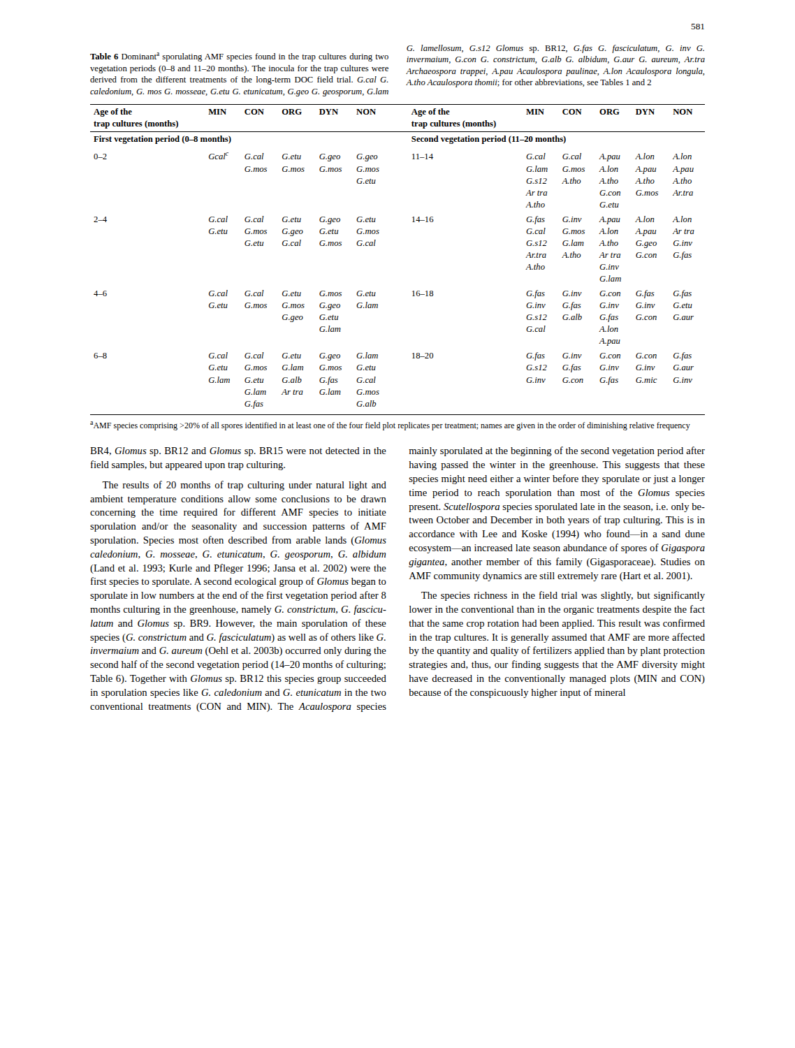581
Table 6 Dominanta sporulating AMF species found in the trap cultures during two vegetation periods (0–8 and 11–20 months). The inocula for the trap cultures were derived from the different treatments of the long-term DOC field trial. G.cal G. caledonium, G. mos G. mosseae, G.etu G. etunicatum, G.geo G. geosporum, G.lam G. lamellosum, G.s12 Glomus sp. BR12, G.fas G. fasciculatum, G. inv G. invermaium, G.con G. constrictum, G.alb G. albidum, G.aur G. aureum, Ar.tra Archaeospora trappei, A.pau Acaulospora paulinae, A.lon Acaulospora longula, A.tho Acaulospora thomii; for other abbreviations, see Tables 1 and 2
| Age of the trap cultures (months) | MIN | CON | ORG | DYN | NON | | Age of the trap cultures (months) | MIN | CON | ORG | DYN | NON |
| --- | --- | --- | --- | --- | --- | --- | --- | --- | --- | --- | --- | --- |
| First vegetation period (0–8 months) | | Second vegetation period (11–20 months) |
| 0–2 | Gcal c | G.cal G.mos | G.etu G.mos | G.geo G.mos | G.geo G.mos G.etu | | 11–14 | G.cal G.lam G.s12 Ar tra A.tho | G.cal G.mos A.tho | A.pau A.lon A.tho G.con G.etu | A.lon A.pau A.tho G.mos | A.lon A.pau A.tho Ar.tra |
| 2–4 | G.cal G.etu | G.cal G.mos G.etu | G.etu G.geo G.cal | G.geo G.etu G.mos | G.etu G.mos G.cal | | 14–16 | G.fas G.cal G.s12 Ar.tra A.tho | G.inv G.mos G.lam A.tho | A.pau A.lon A.tho Ar tra G.inv G.lam | A.lon A.pau G.geo G.con | A.lon Ar tra G.inv G.fas |
| 4–6 | G.cal G.etu | G.cal G.mos | G.etu G.mos G.geo | G.mos G.geo G.etu G.lam | G.etu G.lam | | 16–18 | G.fas G.inv G.s12 G.cal | G.inv G.fas G.alb | G.con G.inv G.fas A.lon A.pau | G.fas G.inv G.con | G.fas G.etu G.aur |
| 6–8 | G.cal G.etu G.lam | G.cal G.mos G.etu G.lam G.fas | G.etu G.lam G.alb Ar tra | G.geo G.mos G.fas G.lam | G.lam G.etu G.cal G.mos G.alb | | 18–20 | G.fas G.s12 G.inv | G.inv G.fas G.con | G.con G.inv G.fas | G.con G.inv G.mic | G.fas G.aur G.inv |
aAMF species comprising >20% of all spores identified in at least one of the four field plot replicates per treatment; names are given in the order of diminishing relative frequency
BR4, Glomus sp. BR12 and Glomus sp. BR15 were not detected in the field samples, but appeared upon trap culturing.
The results of 20 months of trap culturing under natural light and ambient temperature conditions allow some conclusions to be drawn concerning the time required for different AMF species to initiate sporulation and/or the seasonality and succession patterns of AMF sporulation. Species most often described from arable lands (Glomus caledonium, G. mosseae, G. etunicatum, G. geosporum, G. albidum (Land et al. 1993; Kurle and Pfleger 1996; Jansa et al. 2002) were the first species to sporulate. A second ecological group of Glomus began to sporulate in low numbers at the end of the first vegetation period after 8 months culturing in the greenhouse, namely G. constrictum, G. fasciculatum and Glomus sp. BR9. However, the main sporulation of these species (G. constrictum and G. fasciculatum) as well as of others like G. invermaium and G. aureum (Oehl et al. 2003b) occurred only during the second half of the second vegetation period (14–20 months of culturing; Table 6). Together with Glomus sp. BR12 this species group succeeded in sporulation species like G. caledonium and G. etunicatum in the two conventional treatments (CON and MIN). The Acaulospora species mainly sporulated at the beginning of the second vegetation period after having passed the winter in the greenhouse. This suggests that these species might need either a winter before they sporulate or just a longer time period to reach sporulation than most of the Glomus species present. Scutellospora species sporulated late in the season, i.e. only between October and December in both years of trap culturing. This is in accordance with Lee and Koske (1994) who found—in a sand dune ecosystem—an increased late season abundance of spores of Gigaspora gigantea, another member of this family (Gigasporaceae). Studies on AMF community dynamics are still extremely rare (Hart et al. 2001).
The species richness in the field trial was slightly, but significantly lower in the conventional than in the organic treatments despite the fact that the same crop rotation had been applied. This result was confirmed in the trap cultures. It is generally assumed that AMF are more affected by the quantity and quality of fertilizers applied than by plant protection strategies and, thus, our finding suggests that the AMF diversity might have decreased in the conventionally managed plots (MIN and CON) because of the conspicuously higher input of mineral